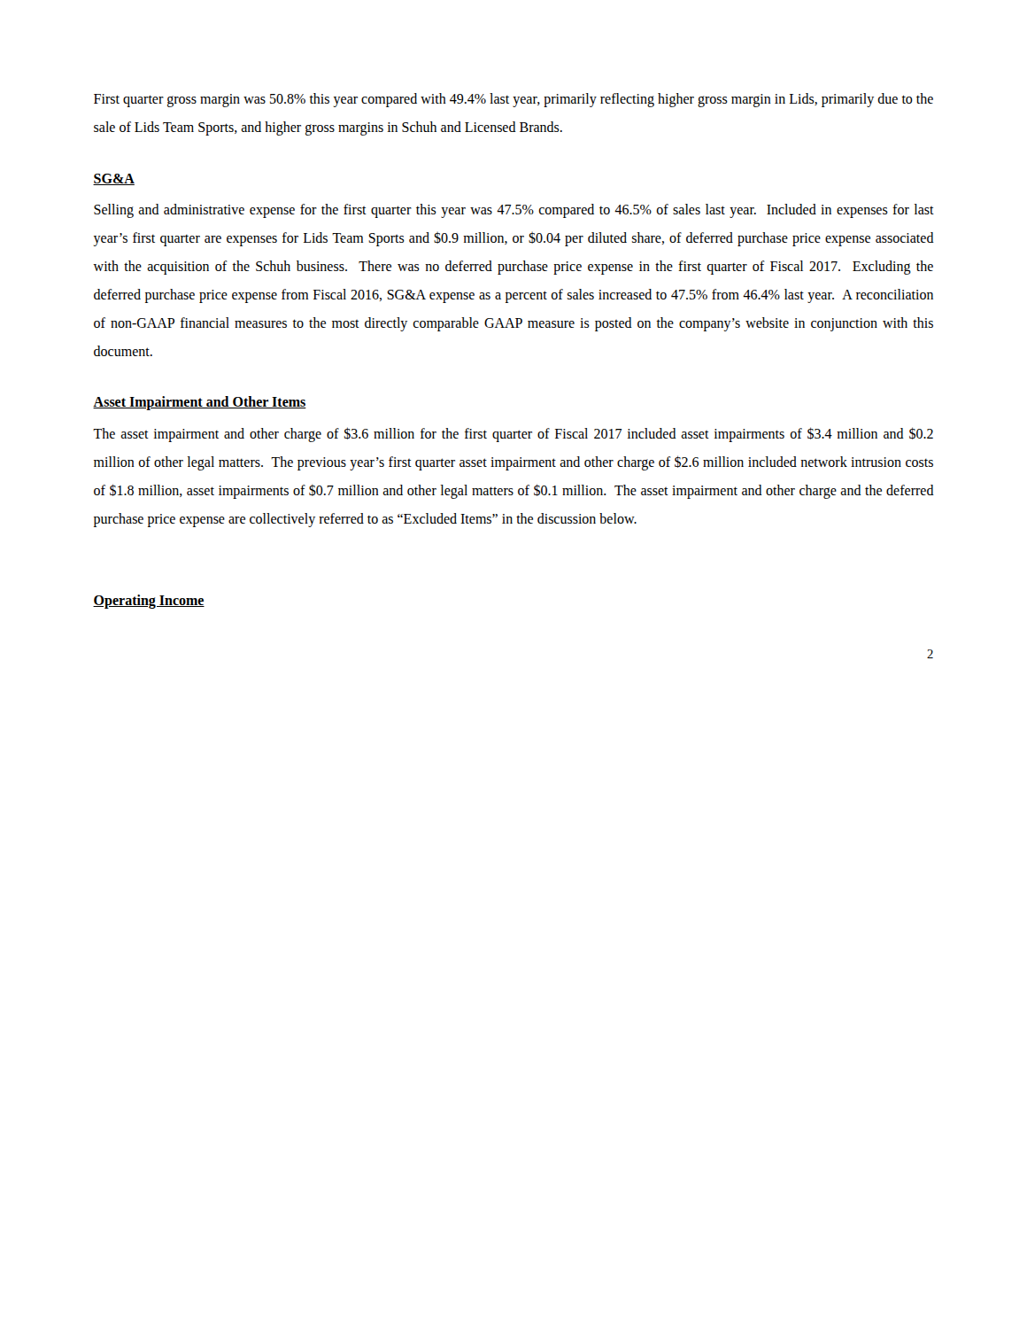First quarter gross margin was 50.8% this year compared with 49.4% last year, primarily reflecting higher gross margin in Lids, primarily due to the sale of Lids Team Sports, and higher gross margins in Schuh and Licensed Brands.
SG&A
Selling and administrative expense for the first quarter this year was 47.5% compared to 46.5% of sales last year. Included in expenses for last year’s first quarter are expenses for Lids Team Sports and $0.9 million, or $0.04 per diluted share, of deferred purchase price expense associated with the acquisition of the Schuh business. There was no deferred purchase price expense in the first quarter of Fiscal 2017. Excluding the deferred purchase price expense from Fiscal 2016, SG&A expense as a percent of sales increased to 47.5% from 46.4% last year. A reconciliation of non-GAAP financial measures to the most directly comparable GAAP measure is posted on the company’s website in conjunction with this document.
Asset Impairment and Other Items
The asset impairment and other charge of $3.6 million for the first quarter of Fiscal 2017 included asset impairments of $3.4 million and $0.2 million of other legal matters. The previous year’s first quarter asset impairment and other charge of $2.6 million included network intrusion costs of $1.8 million, asset impairments of $0.7 million and other legal matters of $0.1 million. The asset impairment and other charge and the deferred purchase price expense are collectively referred to as “Excluded Items” in the discussion below.
Operating Income
2